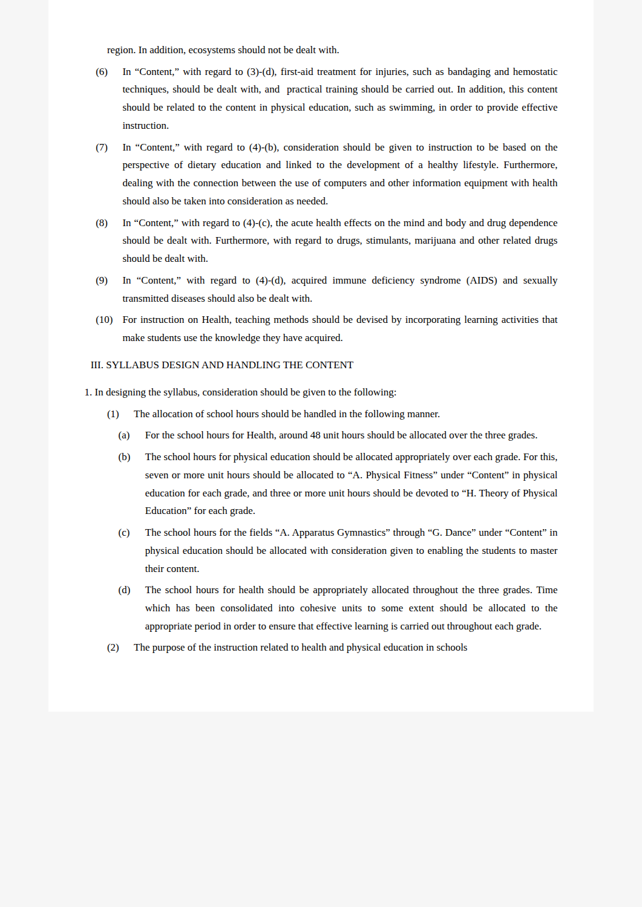region. In addition, ecosystems should not be dealt with.
(6) In “Content,” with regard to (3)-(d), first-aid treatment for injuries, such as bandaging and hemostatic techniques, should be dealt with, and practical training should be carried out. In addition, this content should be related to the content in physical education, such as swimming, in order to provide effective instruction.
(7) In “Content,” with regard to (4)-(b), consideration should be given to instruction to be based on the perspective of dietary education and linked to the development of a healthy lifestyle. Furthermore, dealing with the connection between the use of computers and other information equipment with health should also be taken into consideration as needed.
(8) In “Content,” with regard to (4)-(c), the acute health effects on the mind and body and drug dependence should be dealt with. Furthermore, with regard to drugs, stimulants, marijuana and other related drugs should be dealt with.
(9) In “Content,” with regard to (4)-(d), acquired immune deficiency syndrome (AIDS) and sexually transmitted diseases should also be dealt with.
(10) For instruction on Health, teaching methods should be devised by incorporating learning activities that make students use the knowledge they have acquired.
III. SYLLABUS DESIGN AND HANDLING THE CONTENT
1. In designing the syllabus, consideration should be given to the following:
(1) The allocation of school hours should be handled in the following manner.
(a) For the school hours for Health, around 48 unit hours should be allocated over the three grades.
(b) The school hours for physical education should be allocated appropriately over each grade. For this, seven or more unit hours should be allocated to “A. Physical Fitness” under “Content” in physical education for each grade, and three or more unit hours should be devoted to “H. Theory of Physical Education” for each grade.
(c) The school hours for the fields “A. Apparatus Gymnastics” through “G. Dance” under “Content” in physical education should be allocated with consideration given to enabling the students to master their content.
(d) The school hours for health should be appropriately allocated throughout the three grades. Time which has been consolidated into cohesive units to some extent should be allocated to the appropriate period in order to ensure that effective learning is carried out throughout each grade.
(2) The purpose of the instruction related to health and physical education in schools